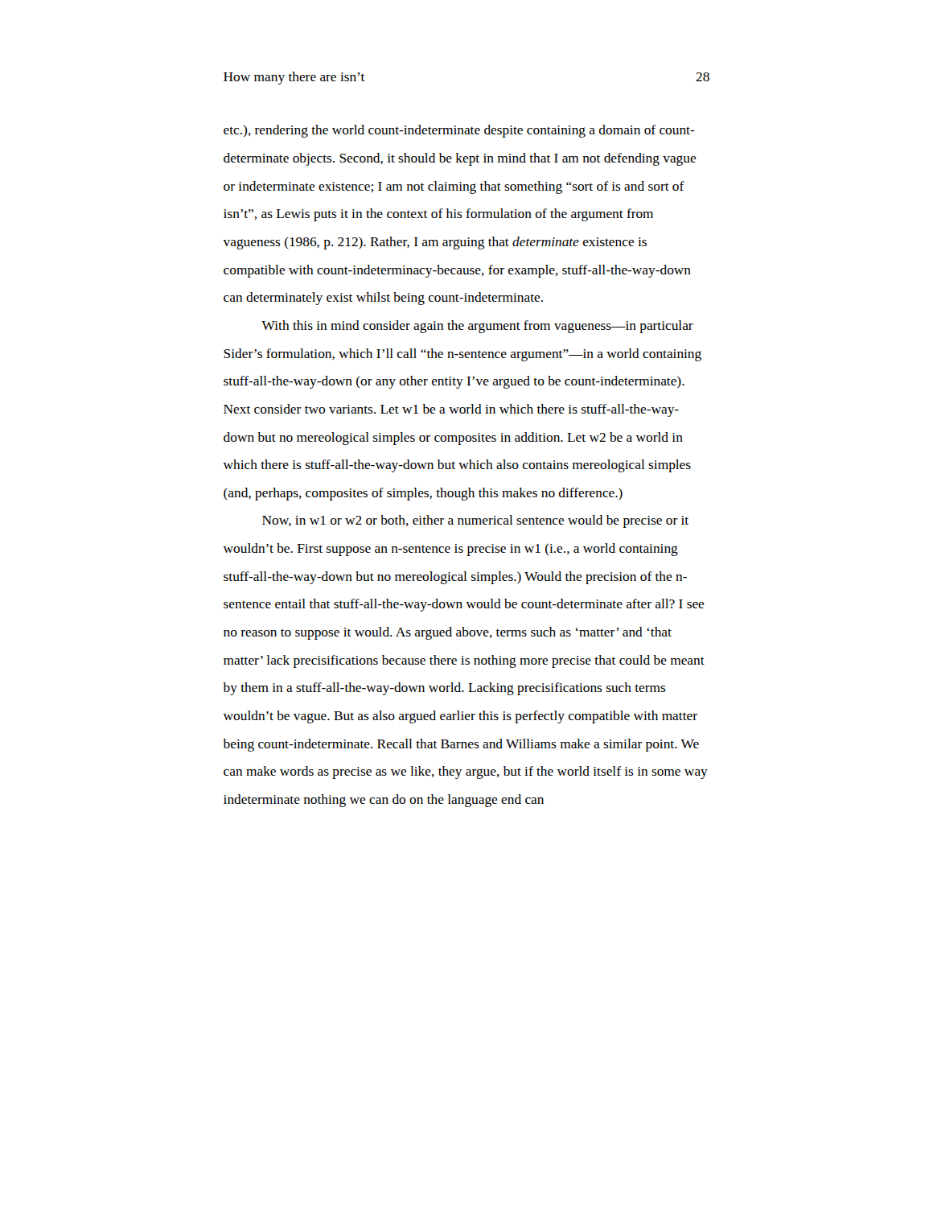How many there are isn’t 28
etc.), rendering the world count-indeterminate despite containing a domain of count-determinate objects. Second, it should be kept in mind that I am not defending vague or indeterminate existence; I am not claiming that something “sort of is and sort of isn’t”, as Lewis puts it in the context of his formulation of the argument from vagueness (1986, p. 212). Rather, I am arguing that determinate existence is compatible with count-indeterminacy-because, for example, stuff-all-the-way-down can determinately exist whilst being count-indeterminate.
With this in mind consider again the argument from vagueness—in particular Sider’s formulation, which I’ll call “the n-sentence argument”—in a world containing stuff-all-the-way-down (or any other entity I’ve argued to be count-indeterminate). Next consider two variants. Let w1 be a world in which there is stuff-all-the-way-down but no mereological simples or composites in addition. Let w2 be a world in which there is stuff-all-the-way-down but which also contains mereological simples (and, perhaps, composites of simples, though this makes no difference.)
Now, in w1 or w2 or both, either a numerical sentence would be precise or it wouldn’t be. First suppose an n-sentence is precise in w1 (i.e., a world containing stuff-all-the-way-down but no mereological simples.) Would the precision of the n-sentence entail that stuff-all-the-way-down would be count-determinate after all? I see no reason to suppose it would. As argued above, terms such as ‘matter’ and ‘that matter’ lack precisifications because there is nothing more precise that could be meant by them in a stuff-all-the-way-down world. Lacking precisifications such terms wouldn’t be vague. But as also argued earlier this is perfectly compatible with matter being count-indeterminate. Recall that Barnes and Williams make a similar point. We can make words as precise as we like, they argue, but if the world itself is in some way indeterminate nothing we can do on the language end can